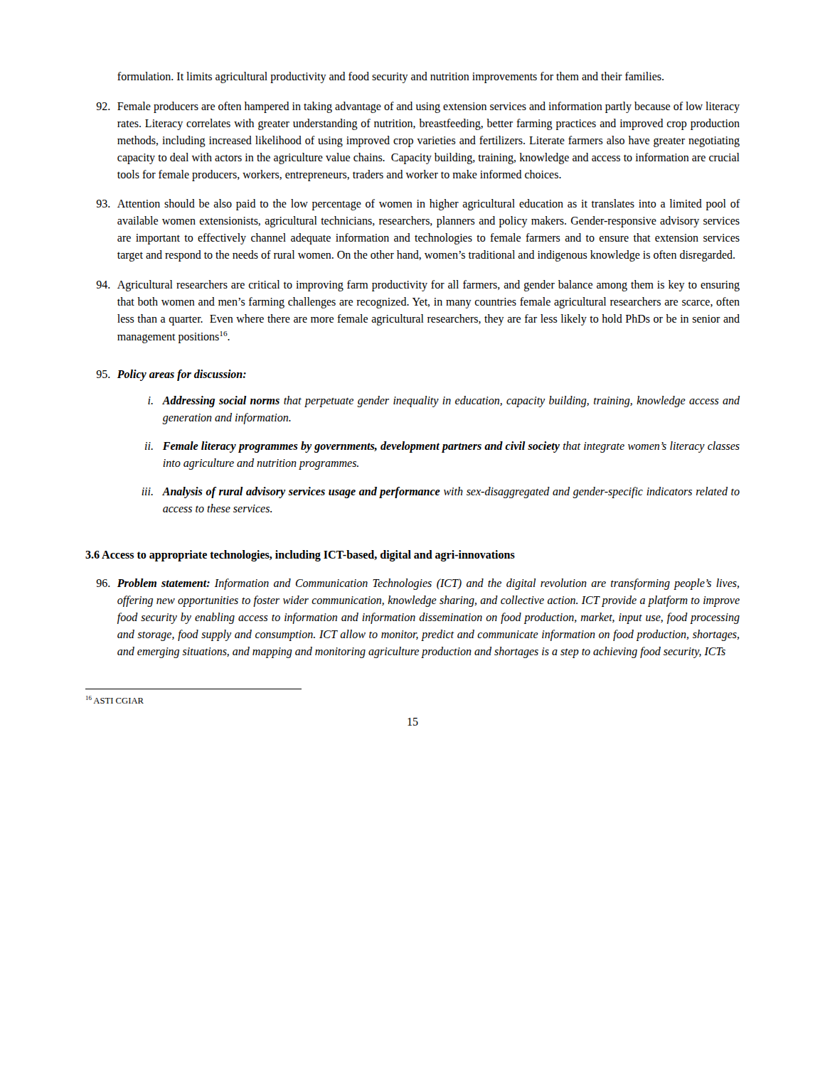formulation. It limits agricultural productivity and food security and nutrition improvements for them and their families.
92.
Female producers are often hampered in taking advantage of and using extension services and information partly because of low literacy rates. Literacy correlates with greater understanding of nutrition, breastfeeding, better farming practices and improved crop production methods, including increased likelihood of using improved crop varieties and fertilizers. Literate farmers also have greater negotiating capacity to deal with actors in the agriculture value chains. Capacity building, training, knowledge and access to information are crucial tools for female producers, workers, entrepreneurs, traders and worker to make informed choices.
93.
Attention should be also paid to the low percentage of women in higher agricultural education as it translates into a limited pool of available women extensionists, agricultural technicians, researchers, planners and policy makers. Gender-responsive advisory services are important to effectively channel adequate information and technologies to female farmers and to ensure that extension services target and respond to the needs of rural women. On the other hand, women’s traditional and indigenous knowledge is often disregarded.
94.
Agricultural researchers are critical to improving farm productivity for all farmers, and gender balance among them is key to ensuring that both women and men’s farming challenges are recognized. Yet, in many countries female agricultural researchers are scarce, often less than a quarter. Even where there are more female agricultural researchers, they are far less likely to hold PhDs or be in senior and management positions16.
95.
Policy areas for discussion:
i. Addressing social norms that perpetuate gender inequality in education, capacity building, training, knowledge access and generation and information.
ii. Female literacy programmes by governments, development partners and civil society that integrate women’s literacy classes into agriculture and nutrition programmes.
iii. Analysis of rural advisory services usage and performance with sex-disaggregated and gender-specific indicators related to access to these services.
3.6 Access to appropriate technologies, including ICT-based, digital and agri-innovations
96.
Problem statement: Information and Communication Technologies (ICT) and the digital revolution are transforming people’s lives, offering new opportunities to foster wider communication, knowledge sharing, and collective action. ICT provide a platform to improve food security by enabling access to information and information dissemination on food production, market, input use, food processing and storage, food supply and consumption. ICT allow to monitor, predict and communicate information on food production, shortages, and emerging situations, and mapping and monitoring agriculture production and shortages is a step to achieving food security, ICTs
16 ASTI CGIAR
15